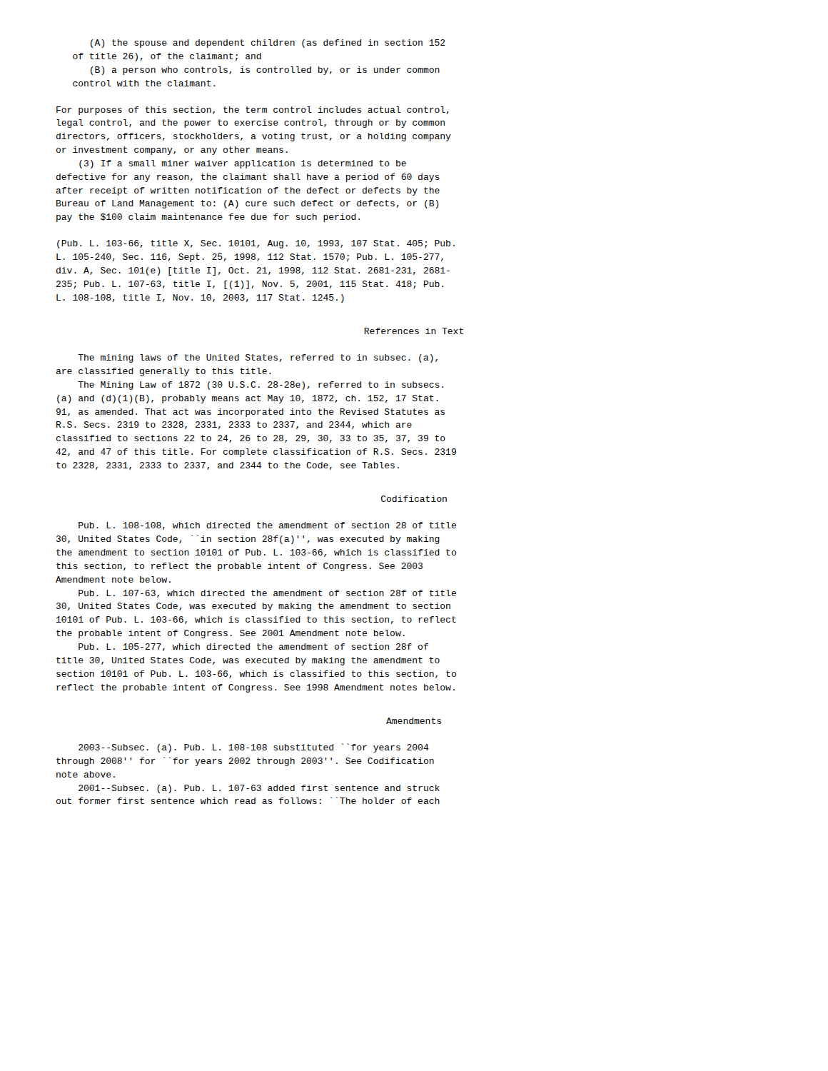(A) the spouse and dependent children (as defined in section 152
   of title 26), of the claimant; and
      (B) a person who controls, is controlled by, or is under common
   control with the claimant.
For purposes of this section, the term control includes actual control,
legal control, and the power to exercise control, through or by common
directors, officers, stockholders, a voting trust, or a holding company
or investment company, or any other means.
    (3) If a small miner waiver application is determined to be
defective for any reason, the claimant shall have a period of 60 days
after receipt of written notification of the defect or defects by the
Bureau of Land Management to: (A) cure such defect or defects, or (B)
pay the $100 claim maintenance fee due for such period.
(Pub. L. 103-66, title X, Sec. 10101, Aug. 10, 1993, 107 Stat. 405; Pub.
L. 105-240, Sec. 116, Sept. 25, 1998, 112 Stat. 1570; Pub. L. 105-277,
div. A, Sec. 101(e) [title I], Oct. 21, 1998, 112 Stat. 2681-231, 2681-
235; Pub. L. 107-63, title I, [(1)], Nov. 5, 2001, 115 Stat. 418; Pub.
L. 108-108, title I, Nov. 10, 2003, 117 Stat. 1245.)
References in Text
    The mining laws of the United States, referred to in subsec. (a),
are classified generally to this title.
    The Mining Law of 1872 (30 U.S.C. 28-28e), referred to in subsecs.
(a) and (d)(1)(B), probably means act May 10, 1872, ch. 152, 17 Stat.
91, as amended. That act was incorporated into the Revised Statutes as
R.S. Secs. 2319 to 2328, 2331, 2333 to 2337, and 2344, which are
classified to sections 22 to 24, 26 to 28, 29, 30, 33 to 35, 37, 39 to
42, and 47 of this title. For complete classification of R.S. Secs. 2319
to 2328, 2331, 2333 to 2337, and 2344 to the Code, see Tables.
Codification
    Pub. L. 108-108, which directed the amendment of section 28 of title
30, United States Code, ``in section 28f(a)'', was executed by making
the amendment to section 10101 of Pub. L. 103-66, which is classified to
this section, to reflect the probable intent of Congress. See 2003
Amendment note below.
    Pub. L. 107-63, which directed the amendment of section 28f of title
30, United States Code, was executed by making the amendment to section
10101 of Pub. L. 103-66, which is classified to this section, to reflect
the probable intent of Congress. See 2001 Amendment note below.
    Pub. L. 105-277, which directed the amendment of section 28f of
title 30, United States Code, was executed by making the amendment to
section 10101 of Pub. L. 103-66, which is classified to this section, to
reflect the probable intent of Congress. See 1998 Amendment notes below.
Amendments
    2003--Subsec. (a). Pub. L. 108-108 substituted ``for years 2004
through 2008'' for ``for years 2002 through 2003''. See Codification
note above.
    2001--Subsec. (a). Pub. L. 107-63 added first sentence and struck
out former first sentence which read as follows: ``The holder of each